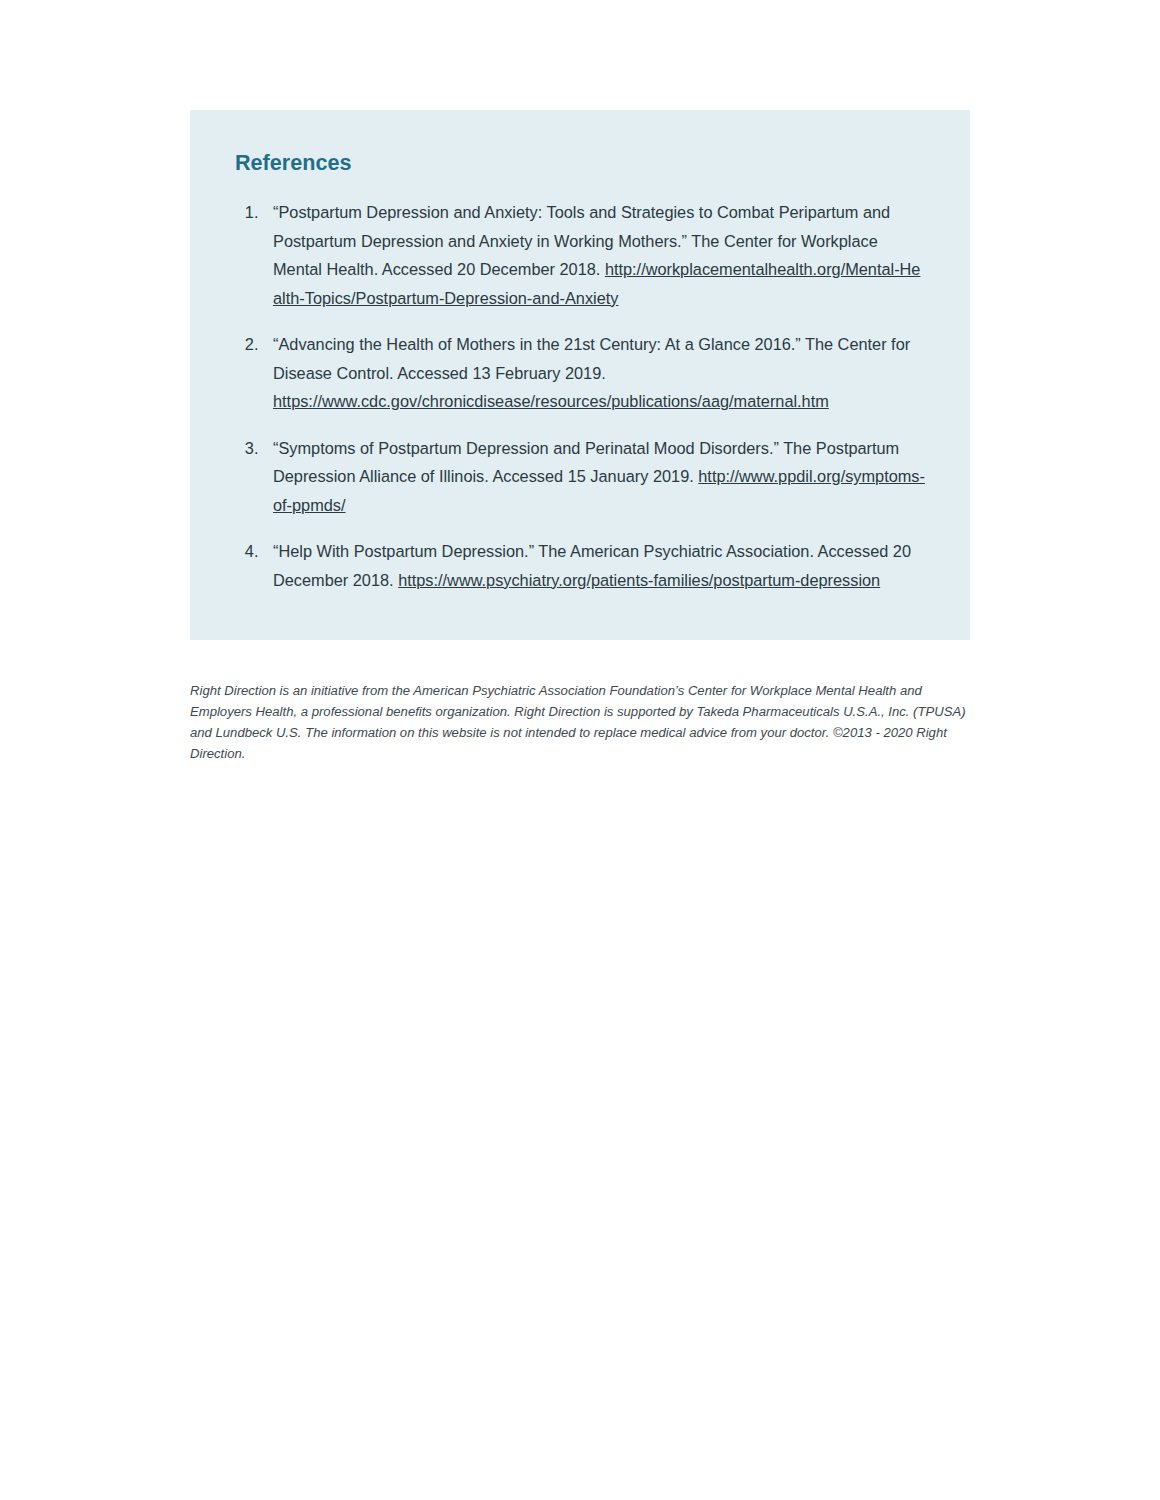References
“Postpartum Depression and Anxiety: Tools and Strategies to Combat Peripartum and Postpartum Depression and Anxiety in Working Mothers.” The Center for Workplace Mental Health. Accessed 20 December 2018. http://workplacementalhealth.org/Mental-Health-Topics/Postpartum-Depression-and-Anxiety
“Advancing the Health of Mothers in the 21st Century: At a Glance 2016.” The Center for Disease Control. Accessed 13 February 2019.
https://www.cdc.gov/chronicdisease/resources/publications/aag/maternal.htm
“Symptoms of Postpartum Depression and Perinatal Mood Disorders.” The Postpartum Depression Alliance of Illinois. Accessed 15 January 2019. http://www.ppdil.org/symptoms-of-ppmds/
“Help With Postpartum Depression.” The American Psychiatric Association. Accessed 20 December 2018. https://www.psychiatry.org/patients-families/postpartum-depression
Right Direction is an initiative from the American Psychiatric Association Foundation’s Center for Workplace Mental Health and Employers Health, a professional benefits organization. Right Direction is supported by Takeda Pharmaceuticals U.S.A., Inc. (TPUSA) and Lundbeck U.S. The information on this website is not intended to replace medical advice from your doctor. ©2013 - 2020 Right Direction.